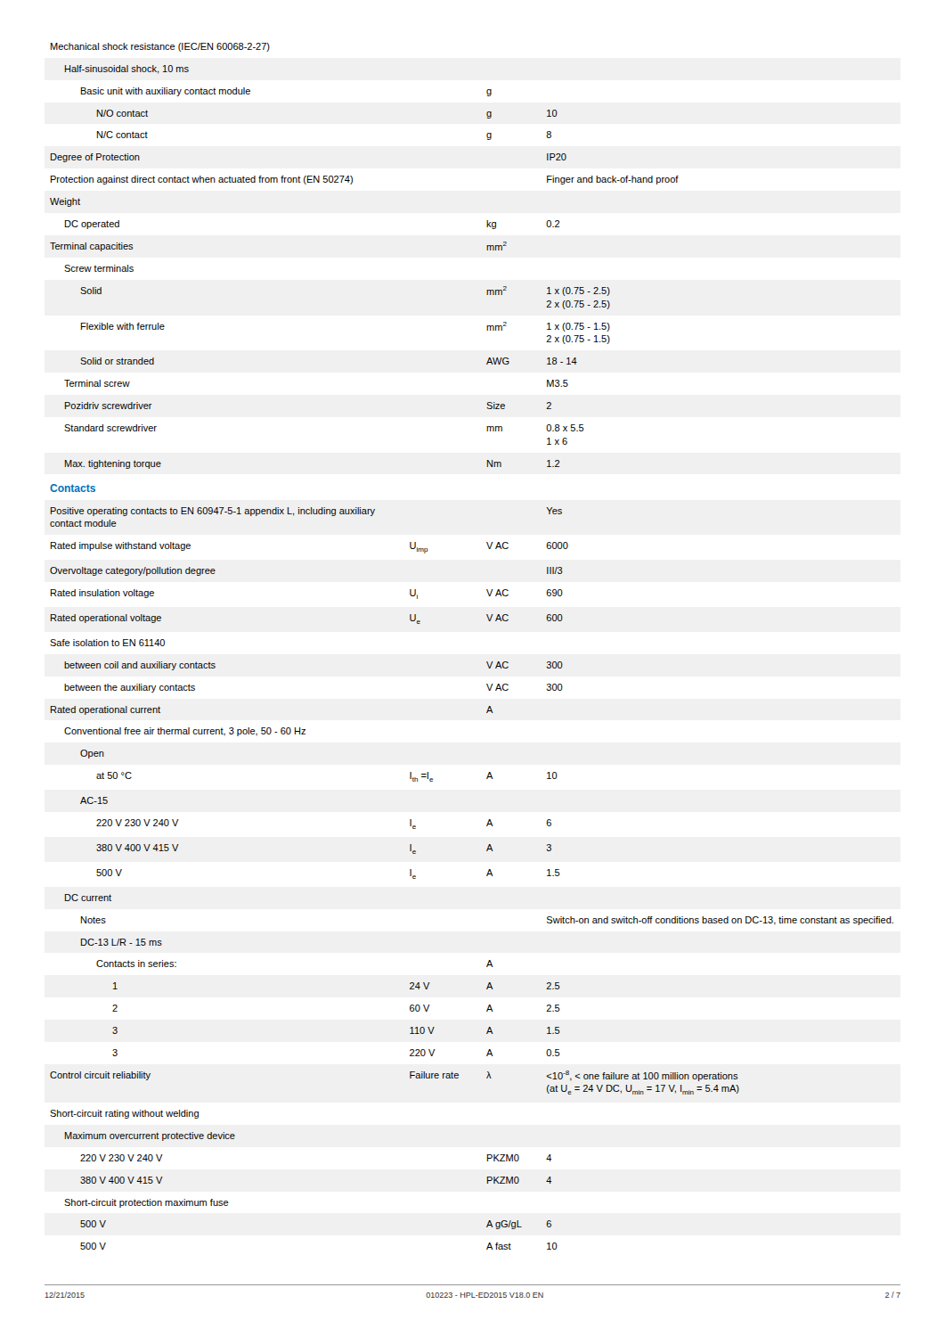| Mechanical shock resistance (IEC/EN 60068-2-27) | | | |
| Half-sinusoidal shock, 10 ms | | | |
| Basic unit with auxiliary contact module | | g | |
| N/O contact | | g | 10 |
| N/C contact | | g | 8 |
| Degree of Protection | | | IP20 |
| Protection against direct contact when actuated from front (EN 50274) | | | Finger and back-of-hand proof |
| Weight | | | |
| DC operated | | kg | 0.2 |
| Terminal capacities | | mm 2 | |
| Screw terminals | | | |
| Solid | | mm 2 | 1 x (0.75 - 2.5) 2 x (0.75 - 2.5) |
| Flexible with ferrule | | mm 2 | 1 x (0.75 - 1.5) 2 x (0.75 - 1.5) |
| Solid or stranded | | AWG | 18 - 14 |
| Terminal screw | | | M3.5 |
| Pozidriv screwdriver | | Size | 2 |
| Standard screwdriver | | mm | 0.8 x 5.5 1 x 6 |
| Max. tightening torque | | Nm | 1.2 |
| Contacts |
| Positive operating contacts to EN 60947-5-1 appendix L, including auxiliary contact module | | | Yes |
| Rated impulse withstand voltage | U imp | V AC | 6000 |
| Overvoltage category/pollution degree | | | III/3 |
| Rated insulation voltage | U i | V AC | 690 |
| Rated operational voltage | U e | V AC | 600 |
| Safe isolation to EN 61140 | | | |
| between coil and auxiliary contacts | | V AC | 300 |
| between the auxiliary contacts | | V AC | 300 |
| Rated operational current | | A | |
| Conventional free air thermal current, 3 pole, 50 - 60 Hz | | | |
| Open | | | |
| at 50 °C | I th =I e | A | 10 |
| AC-15 | | | |
| 220 V 230 V 240 V | I e | A | 6 |
| 380 V 400 V 415 V | I e | A | 3 |
| 500 V | I e | A | 1.5 |
| DC current | | | |
| Notes | | | Switch-on and switch-off conditions based on DC-13, time constant as specified. |
| DC-13 L/R - 15 ms | | | |
| Contacts in series: | | A | |
| 1 | 24 V | A | 2.5 |
| 2 | 60 V | A | 2.5 |
| 3 | 110 V | A | 1.5 |
| 3 | 220 V | A | 0.5 |
| Control circuit reliability | Failure rate | λ | <10 -8 , < one failure at 100 million operations (at U e = 24 V DC, U min = 17 V, I min = 5.4 mA) |
| Short-circuit rating without welding | | | |
| Maximum overcurrent protective device | | | |
| 220 V 230 V 240 V | | PKZM0 | 4 |
| 380 V 400 V 415 V | | PKZM0 | 4 |
| Short-circuit protection maximum fuse | | | |
| 500 V | | A gG/gL | 6 |
| 500 V | | A fast | 10 |
12/21/2015
010223 - HPL-ED2015 V18.0 EN
2 / 7